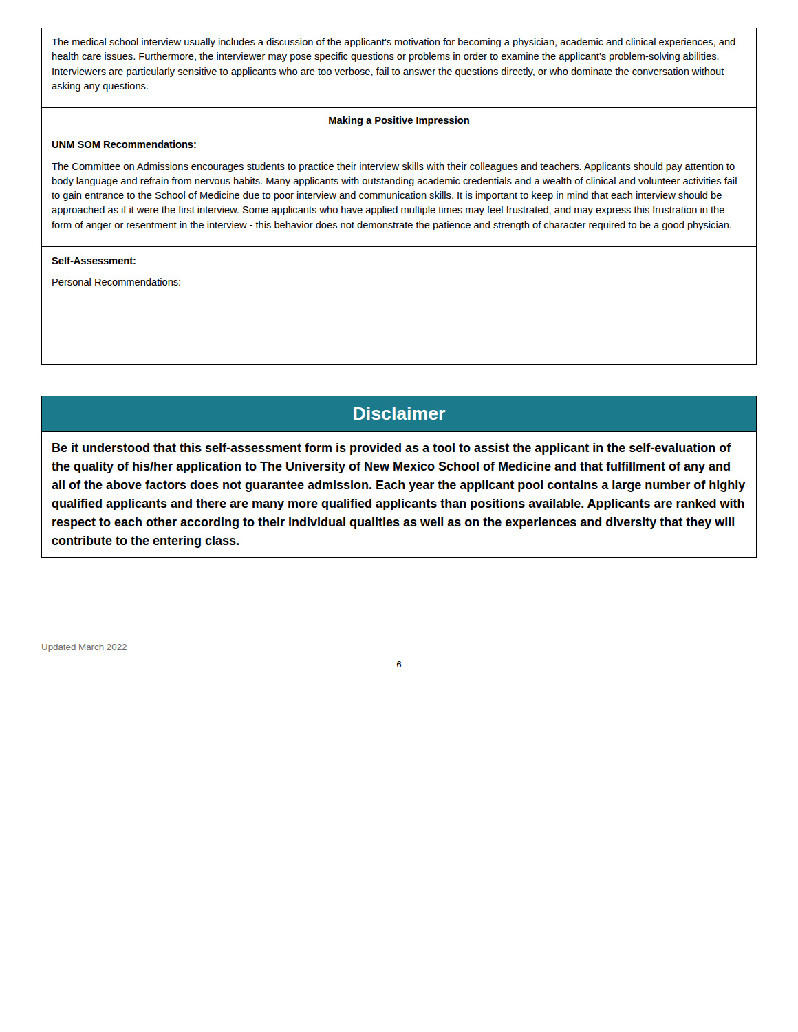The medical school interview usually includes a discussion of the applicant's motivation for becoming a physician, academic and clinical experiences, and health care issues. Furthermore, the interviewer may pose specific questions or problems in order to examine the applicant's problem-solving abilities. Interviewers are particularly sensitive to applicants who are too verbose, fail to answer the questions directly, or who dominate the conversation without asking any questions.
Making a Positive Impression
UNM SOM Recommendations:
The Committee on Admissions encourages students to practice their interview skills with their colleagues and teachers. Applicants should pay attention to body language and refrain from nervous habits. Many applicants with outstanding academic credentials and a wealth of clinical and volunteer activities fail to gain entrance to the School of Medicine due to poor interview and communication skills. It is important to keep in mind that each interview should be approached as if it were the first interview. Some applicants who have applied multiple times may feel frustrated, and may express this frustration in the form of anger or resentment in the interview - this behavior does not demonstrate the patience and strength of character required to be a good physician.
Self-Assessment:
Personal Recommendations:
Disclaimer
Be it understood that this self-assessment form is provided as a tool to assist the applicant in the self-evaluation of the quality of his/her application to The University of New Mexico School of Medicine and that fulfillment of any and all of the above factors does not guarantee admission. Each year the applicant pool contains a large number of highly qualified applicants and there are many more qualified applicants than positions available. Applicants are ranked with respect to each other according to their individual qualities as well as on the experiences and diversity that they will contribute to the entering class.
Updated March 2022
6